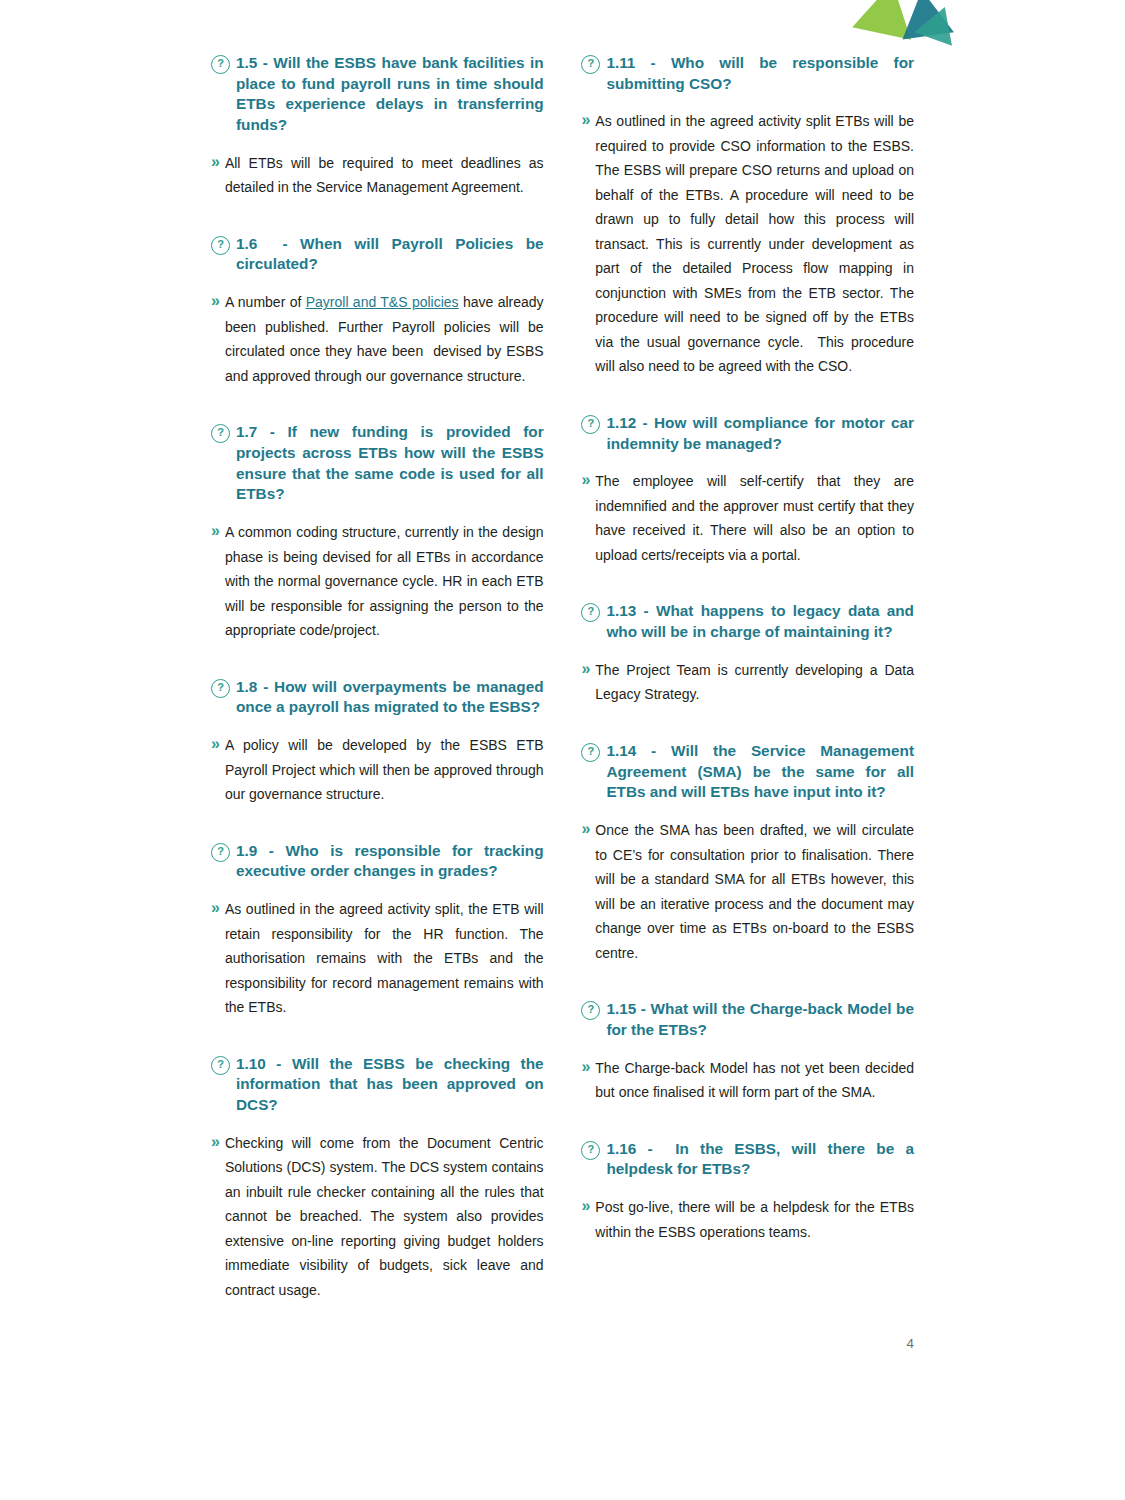?
1.5 - Will the ESBS have bank facilities in place to fund payroll runs in time should ETBs experience delays in transferring funds?
»
All ETBs will be required to meet deadlines as detailed in the Service Management Agreement.
?
1.6 - When will Payroll Policies be circulated?
»
A number of Payroll and T&S policies have already been published. Further Payroll policies will be circulated once they have been devised by ESBS and approved through our governance structure.
?
1.7 - If new funding is provided for projects across ETBs how will the ESBS ensure that the same code is used for all ETBs?
»
A common coding structure, currently in the design phase is being devised for all ETBs in accordance with the normal governance cycle. HR in each ETB will be responsible for assigning the person to the appropriate code/project.
?
1.8 - How will overpayments be managed once a payroll has migrated to the ESBS?
»
A policy will be developed by the ESBS ETB Payroll Project which will then be approved through our governance structure.
?
1.9 - Who is responsible for tracking executive order changes in grades?
»
As outlined in the agreed activity split, the ETB will retain responsibility for the HR function. The authorisation remains with the ETBs and the responsibility for record management remains with the ETBs.
?
1.10 - Will the ESBS be checking the information that has been approved on DCS?
»
Checking will come from the Document Centric Solutions (DCS) system. The DCS system contains an inbuilt rule checker containing all the rules that cannot be breached. The system also provides extensive on-line reporting giving budget holders immediate visibility of budgets, sick leave and contract usage.
?
1.11 - Who will be responsible for submitting CSO?
»
As outlined in the agreed activity split ETBs will be required to provide CSO information to the ESBS. The ESBS will prepare CSO returns and upload on behalf of the ETBs. A procedure will need to be drawn up to fully detail how this process will transact. This is currently under development as part of the detailed Process flow mapping in conjunction with SMEs from the ETB sector. The procedure will need to be signed off by the ETBs via the usual governance cycle. This procedure will also need to be agreed with the CSO.
?
1.12 - How will compliance for motor car indemnity be managed?
»
The employee will self-certify that they are indemnified and the approver must certify that they have received it. There will also be an option to upload certs/receipts via a portal.
?
1.13 - What happens to legacy data and who will be in charge of maintaining it?
»
The Project Team is currently developing a Data Legacy Strategy.
?
1.14 - Will the Service Management Agreement (SMA) be the same for all ETBs and will ETBs have input into it?
»
Once the SMA has been drafted, we will circulate to CE’s for consultation prior to finalisation. There will be a standard SMA for all ETBs however, this will be an iterative process and the document may change over time as ETBs on-board to the ESBS centre.
?
1.15 - What will the Charge-back Model be for the ETBs?
»
The Charge-back Model has not yet been decided but once finalised it will form part of the SMA.
?
1.16 - In the ESBS, will there be a helpdesk for ETBs?
»
Post go-live, there will be a helpdesk for the ETBs within the ESBS operations teams.
4